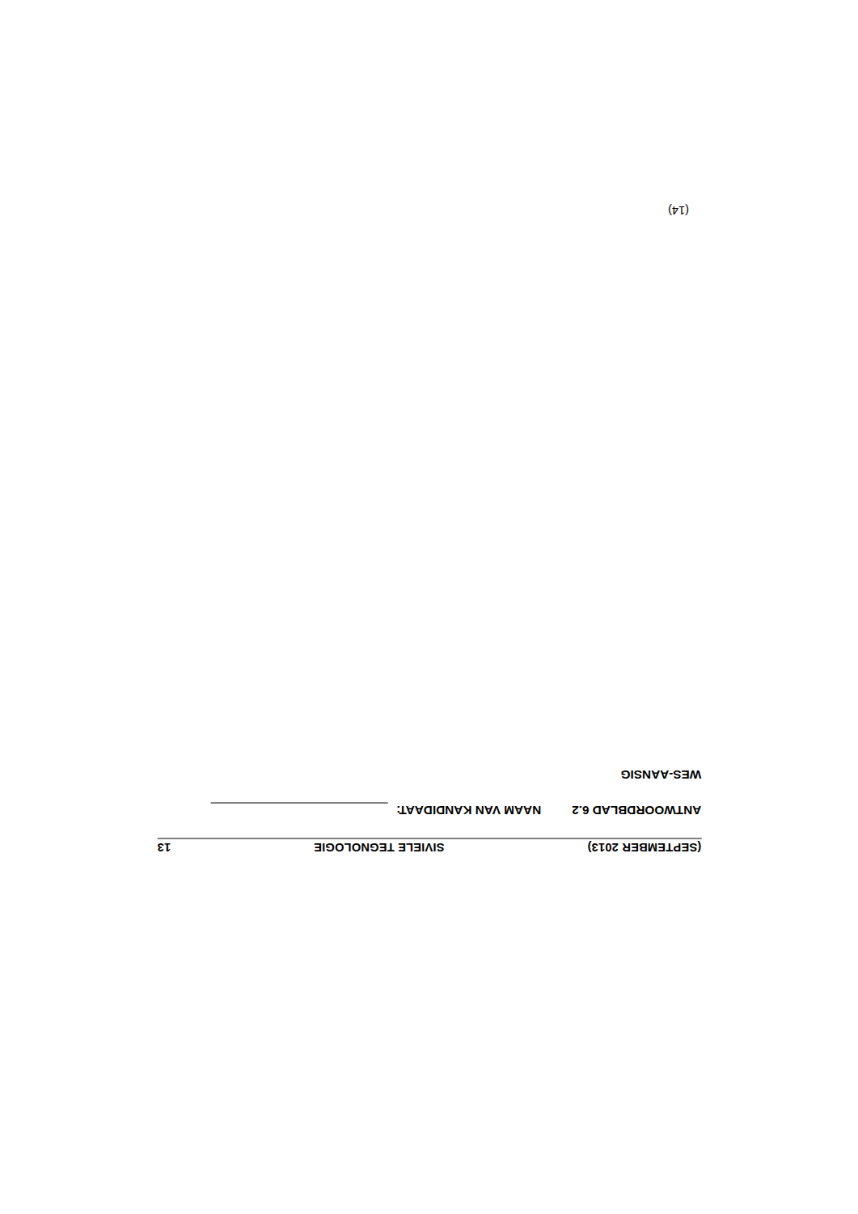(SEPTEMBER 2013) SIVIELE TEGNOLOGIE 13
ANTWOORDBLAD 6.2 NAAM VAN KANDIDAAT:
WES-AANSIG
(14)